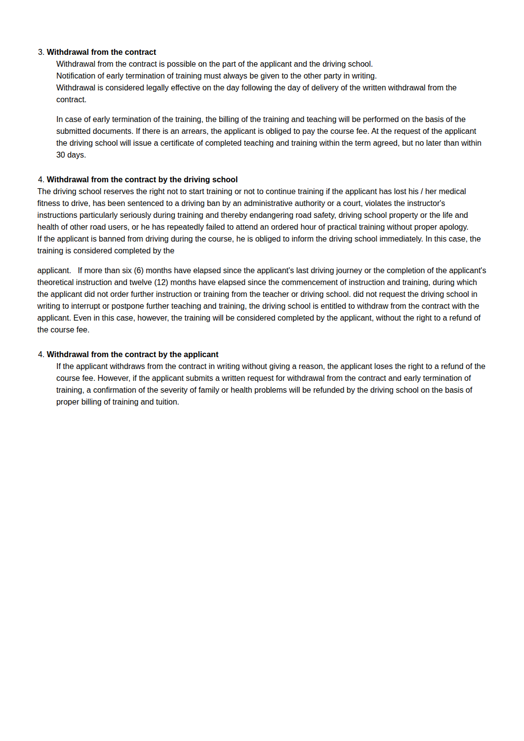Withdrawal from the contract
Withdrawal from the contract is possible on the part of the applicant and the driving school.
Notification of early termination of training must always be given to the other party in writing.
Withdrawal is considered legally effective on the day following the day of delivery of the written withdrawal from the contract.
In case of early termination of the training, the billing of the training and teaching will be performed on the basis of the submitted documents. If there is an arrears, the applicant is obliged to pay the course fee. At the request of the applicant the driving school will issue a certificate of completed teaching and training within the term agreed, but no later than within 30 days.
Withdrawal from the contract by the driving school
The driving school reserves the right not to start training or not to continue training if the applicant has lost his / her medical fitness to drive, has been sentenced to a driving ban by an administrative authority or a court, violates the instructor's instructions particularly seriously during training and thereby endangering road safety, driving school property or the life and health of other road users, or he has repeatedly failed to attend an ordered hour of practical training without proper apology.
If the applicant is banned from driving during the course, he is obliged to inform the driving school immediately. In this case, the training is considered completed by the
applicant. If more than six (6) months have elapsed since the applicant's last driving journey or the completion of the applicant's theoretical instruction and twelve (12) months have elapsed since the commencement of instruction and training, during which the applicant did not order further instruction or training from the teacher or driving school. did not request the driving school in writing to interrupt or postpone further teaching and training, the driving school is entitled to withdraw from the contract with the applicant. Even in this case, however, the training will be considered completed by the applicant, without the right to a refund of the course fee.
Withdrawal from the contract by the applicant
If the applicant withdraws from the contract in writing without giving a reason, the applicant loses the right to a refund of the course fee. However, if the applicant submits a written request for withdrawal from the contract and early termination of training, a confirmation of the severity of family or health problems will be refunded by the driving school on the basis of proper billing of training and tuition.